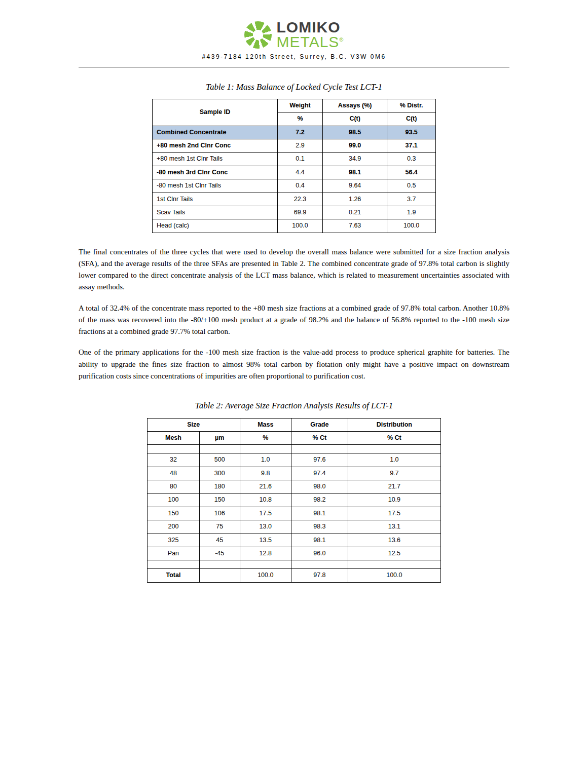LOMIKO
METALS®
#439-7184 120th Street, Surrey, B.C. V3W 0M6
Table 1: Mass Balance of Locked Cycle Test LCT-1
| Sample ID | Weight | Assays (%) | % Distr. |
| --- | --- | --- | --- |
| % | C(t) | C(t) |
| Combined Concentrate | 7.2 | 98.5 | 93.5 |
| +80 mesh 2nd Clnr Conc | 2.9 | 99.0 | 37.1 |
| +80 mesh 1st Clnr Tails | 0.1 | 34.9 | 0.3 |
| -80 mesh 3rd Clnr Conc | 4.4 | 98.1 | 56.4 |
| -80 mesh 1st Clnr Tails | 0.4 | 9.64 | 0.5 |
| 1st Clnr Tails | 22.3 | 1.26 | 3.7 |
| Scav Tails | 69.9 | 0.21 | 1.9 |
| Head (calc) | 100.0 | 7.63 | 100.0 |
The final concentrates of the three cycles that were used to develop the overall mass balance were submitted for a size fraction analysis (SFA), and the average results of the three SFAs are presented in Table 2. The combined concentrate grade of 97.8% total carbon is slightly lower compared to the direct concentrate analysis of the LCT mass balance, which is related to measurement uncertainties associated with assay methods.
A total of 32.4% of the concentrate mass reported to the +80 mesh size fractions at a combined grade of 97.8% total carbon. Another 10.8% of the mass was recovered into the -80/+100 mesh product at a grade of 98.2% and the balance of 56.8% reported to the -100 mesh size fractions at a combined grade 97.7% total carbon.
One of the primary applications for the -100 mesh size fraction is the value-add process to produce spherical graphite for batteries. The ability to upgrade the fines size fraction to almost 98% total carbon by flotation only might have a positive impact on downstream purification costs since concentrations of impurities are often proportional to purification cost.
Table 2: Average Size Fraction Analysis Results of LCT-1
| Size | Mass | Grade | Distribution |
| --- | --- | --- | --- |
| Mesh | µm | % | % Ct | % Ct |
| 32 | 500 | 1.0 | 97.6 | 1.0 |
| 48 | 300 | 9.8 | 97.4 | 9.7 |
| 80 | 180 | 21.6 | 98.0 | 21.7 |
| 100 | 150 | 10.8 | 98.2 | 10.9 |
| 150 | 106 | 17.5 | 98.1 | 17.5 |
| 200 | 75 | 13.0 | 98.3 | 13.1 |
| 325 | 45 | 13.5 | 98.1 | 13.6 |
| Pan | -45 | 12.8 | 96.0 | 12.5 |
| Total | | 100.0 | 97.8 | 100.0 |